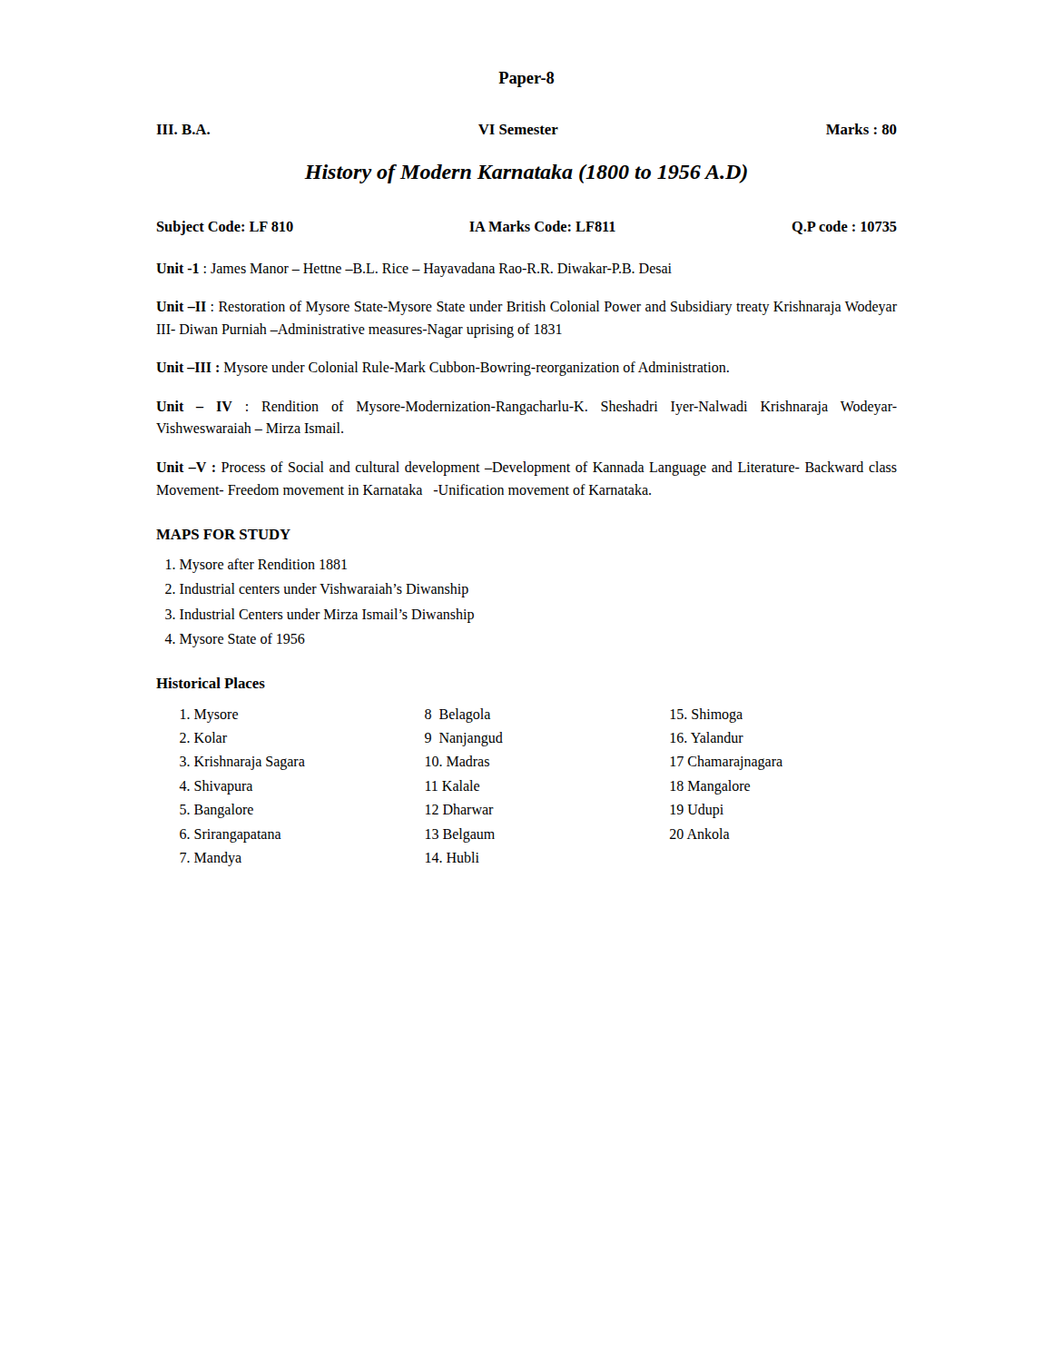Paper-8
III. B.A. VI Semester Marks : 80
History of Modern Karnataka (1800 to 1956 A.D)
Subject Code: LF 810 IA Marks Code: LF811 Q.P code : 10735
Unit -1 : James Manor – Hettne –B.L. Rice – Hayavadana Rao-R.R. Diwakar-P.B. Desai
Unit –II : Restoration of Mysore State-Mysore State under British Colonial Power and Subsidiary treaty Krishnaraja Wodeyar III- Diwan Purniah –Administrative measures-Nagar uprising of 1831
Unit –III : Mysore under Colonial Rule-Mark Cubbon-Bowring-reorganization of Administration.
Unit – IV : Rendition of Mysore-Modernization-Rangacharlu-K. Sheshadri Iyer-Nalwadi Krishnaraja Wodeyar- Vishweswaraiah – Mirza Ismail.
Unit –V : Process of Social and cultural development –Development of Kannada Language and Literature- Backward class Movement- Freedom movement in Karnataka -Unification movement of Karnataka.
MAPS FOR STUDY
Mysore after Rendition 1881
Industrial centers under Vishwaraiah’s Diwanship
Industrial Centers under Mirza Ismail’s Diwanship
Mysore State of 1956
Historical Places
1. Mysore 8 Belagola 15. Shimoga 2. Kolar 9 Nanjangud 16. Yalandur 3. Krishnaraja Sagara 10. Madras 17 Chamarajnagara 4. Shivapura 11 Kalale 18 Mangalore 5. Bangalore 12 Dharwar 19 Udupi 6. Srirangapatana 13 Belgaum 20 Ankola 7. Mandya 14. Hubli